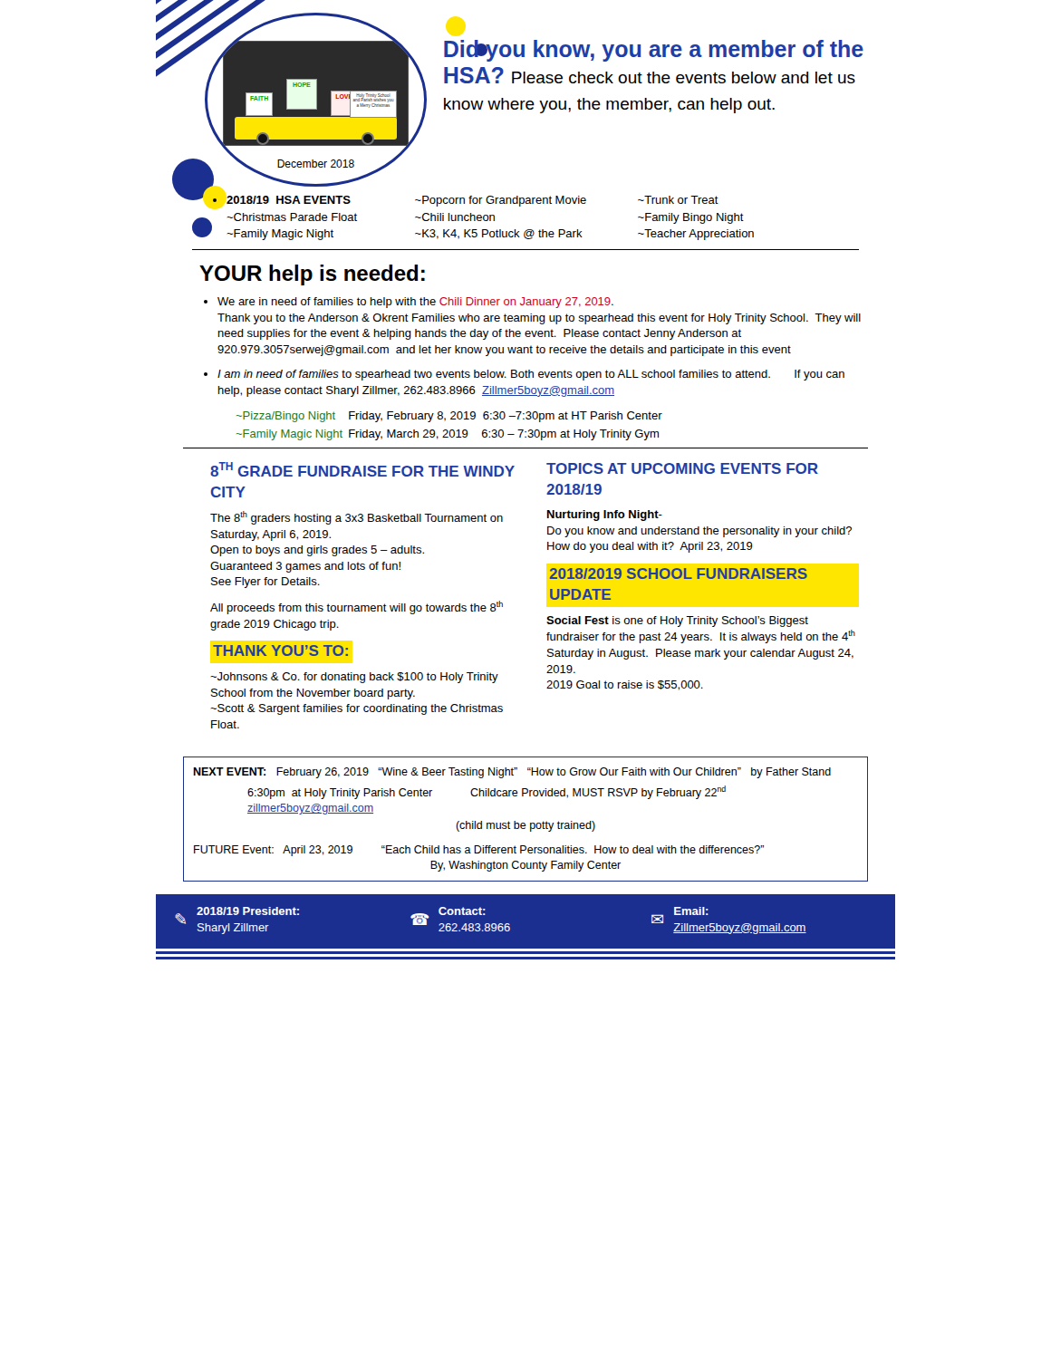FAITH
HOPE
LOVE
Holy Trinity School
and Parish wishes you
a Merry Christmas
December 2018
Did you know, you are a member of the HSA? Please check out the events below and let us know where you, the member, can help out.
2018/19 HSA EVENTS
~Popcorn for Grandparent Movie
~Trunk or Treat
~Christmas Parade Float
~Chili luncheon
~Family Bingo Night
~Family Magic Night
~K3, K4, K5 Potluck @ the Park
~Teacher Appreciation
YOUR help is needed:
We are in need of families to help with the Chili Dinner on January 27, 2019.
Thank you to the Anderson & Okrent Families who are teaming up to spearhead this event for Holy Trinity School. They will need supplies for the event & helping hands the day of the event. Please contact Jenny Anderson at 920.979.3057serwej@gmail.com and let her know you want to receive the details and participate in this event
I am in need of families to spearhead two events below. Both events open to ALL school families to attend. If you can help, please contact Sharyl Zillmer, 262.483.8966 Zillmer5boyz@gmail.com
| ~Pizza/Bingo Night | Friday, February 8, 2019 6:30 –7:30pm at HT Parish Center |
| ~Family Magic Night | Friday, March 29, 2019 6:30 – 7:30pm at Holy Trinity Gym |
8TH Grade Fundraise for the Windy City
The 8th graders hosting a 3x3 Basketball Tournament on Saturday, April 6, 2019.
Open to boys and girls grades 5 – adults.
Guaranteed 3 games and lots of fun!
See Flyer for Details.
All proceeds from this tournament will go towards the 8th grade 2019 Chicago trip.
THANK YOU’s TO:
~Johnsons & Co. for donating back $100 to Holy Trinity School from the November board party.
~Scott & Sargent families for coordinating the Christmas Float.
Topics at Upcoming Events for 2018/19
Nurturing Info Night-
Do you know and understand the personality in your child? How do you deal with it? April 23, 2019
2018/2019 SCHOOL FUNDRAISERS UPDATE
Social Fest is one of Holy Trinity School’s Biggest fundraiser for the past 24 years. It is always held on the 4th Saturday in August. Please mark your calendar August 24, 2019.
2019 Goal to raise is $55,000.
NEXT EVENT: February 26, 2019 “Wine & Beer Tasting Night” “How to Grow Our Faith with Our Children” by Father Stand
6:30pm at Holy Trinity Parish Center Childcare Provided, MUST RSVP by February 22nd zillmer5boyz@gmail.com
(child must be potty trained)
FUTURE Event: April 23, 2019 “Each Child has a Different Personalities. How to deal with the differences?”
By, Washington County Family Center
✎
2018/19 President:
Sharyl Zillmer
☎
Contact:
262.483.8966
✉
Email:
Zillmer5boyz@gmail.com